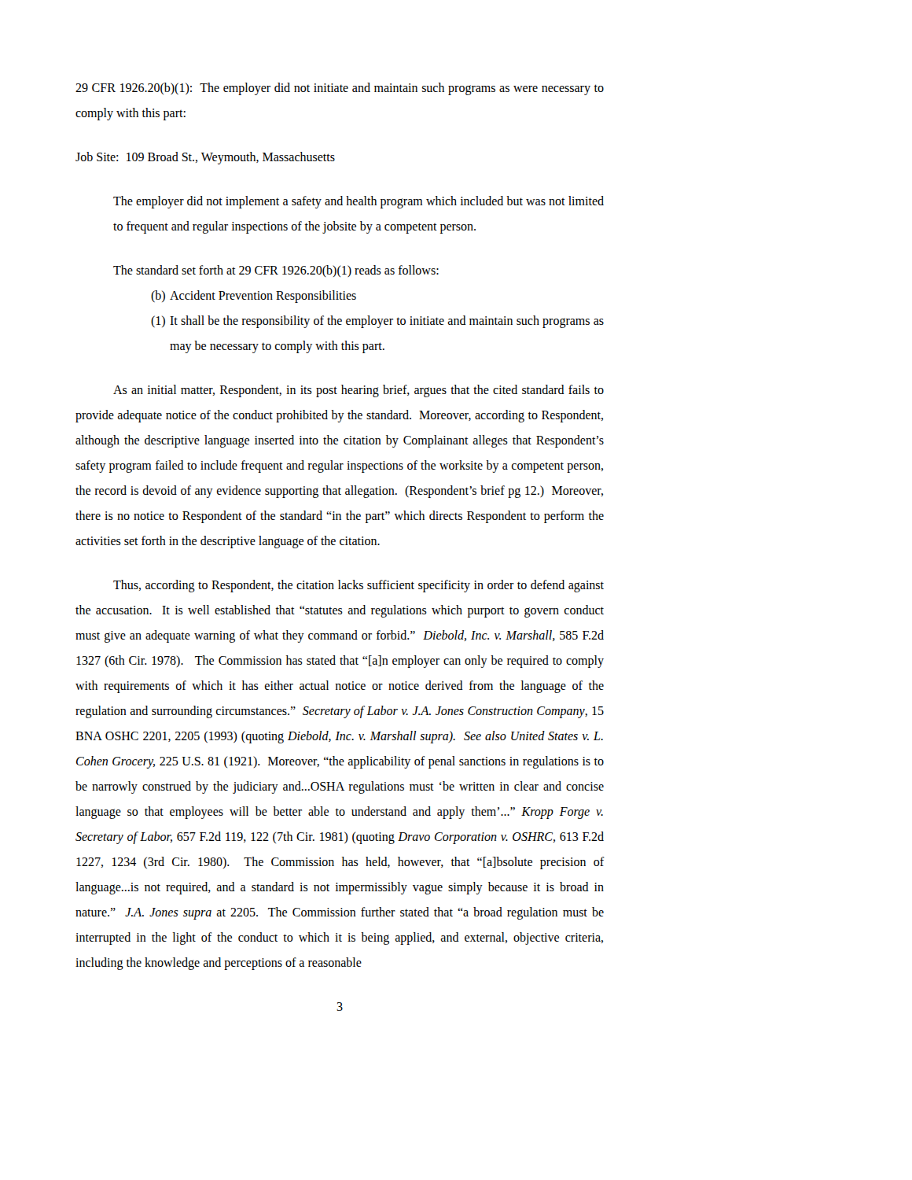29 CFR 1926.20(b)(1): The employer did not initiate and maintain such programs as were necessary to comply with this part:
Job Site: 109 Broad St., Weymouth, Massachusetts
The employer did not implement a safety and health program which included but was not limited to frequent and regular inspections of the jobsite by a competent person.
The standard set forth at 29 CFR 1926.20(b)(1) reads as follows:
(b)
Accident Prevention Responsibilities
(1)
It shall be the responsibility of the employer to initiate and maintain such programs as may be necessary to comply with this part.
As an initial matter, Respondent, in its post hearing brief, argues that the cited standard fails to provide adequate notice of the conduct prohibited by the standard. Moreover, according to Respondent, although the descriptive language inserted into the citation by Complainant alleges that Respondent’s safety program failed to include frequent and regular inspections of the worksite by a competent person, the record is devoid of any evidence supporting that allegation. (Respondent’s brief pg 12.) Moreover, there is no notice to Respondent of the standard “in the part” which directs Respondent to perform the activities set forth in the descriptive language of the citation.
Thus, according to Respondent, the citation lacks sufficient specificity in order to defend against the accusation. It is well established that “statutes and regulations which purport to govern conduct must give an adequate warning of what they command or forbid.” Diebold, Inc. v. Marshall, 585 F.2d 1327 (6th Cir. 1978). The Commission has stated that “[a]n employer can only be required to comply with requirements of which it has either actual notice or notice derived from the language of the regulation and surrounding circumstances.” Secretary of Labor v. J.A. Jones Construction Company, 15 BNA OSHC 2201, 2205 (1993) (quoting Diebold, Inc. v. Marshall supra). See also United States v. L. Cohen Grocery, 225 U.S. 81 (1921). Moreover, “the applicability of penal sanctions in regulations is to be narrowly construed by the judiciary and...OSHA regulations must ‘be written in clear and concise language so that employees will be better able to understand and apply them’...” Kropp Forge v. Secretary of Labor, 657 F.2d 119, 122 (7th Cir. 1981) (quoting Dravo Corporation v. OSHRC, 613 F.2d 1227, 1234 (3rd Cir. 1980). The Commission has held, however, that “[a]bsolute precision of language...is not required, and a standard is not impermissibly vague simply because it is broad in nature.” J.A. Jones supra at 2205. The Commission further stated that “a broad regulation must be interrupted in the light of the conduct to which it is being applied, and external, objective criteria, including the knowledge and perceptions of a reasonable
3